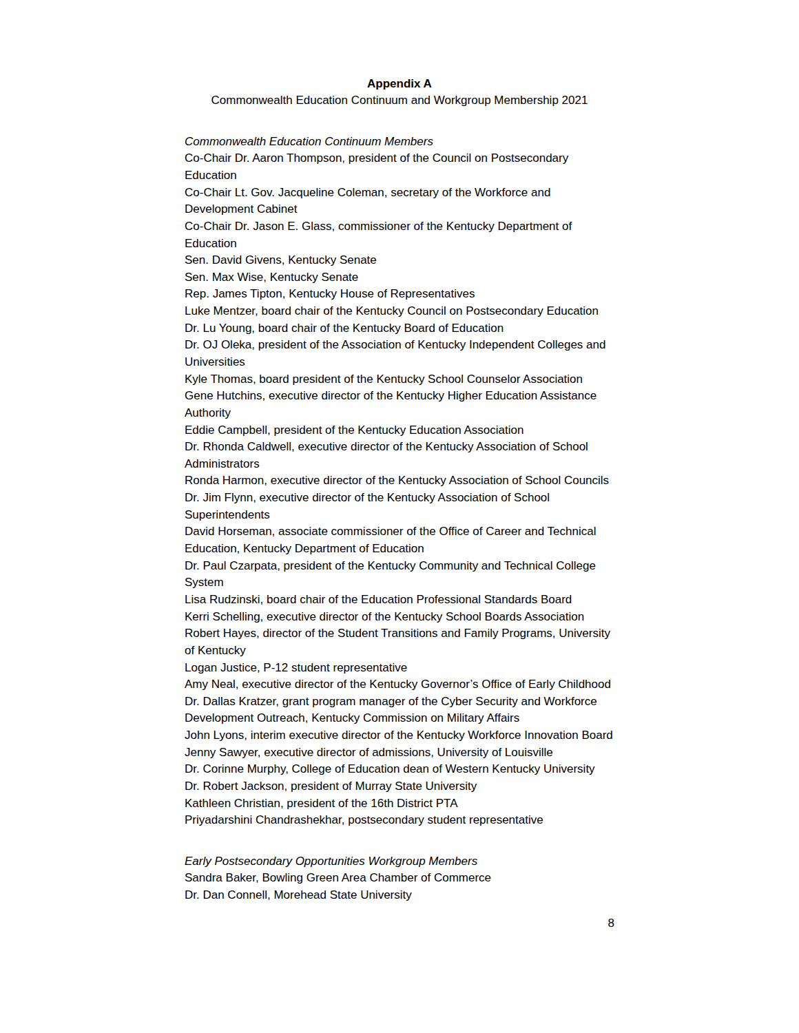Appendix A
Commonwealth Education Continuum and Workgroup Membership 2021
Commonwealth Education Continuum Members
Co-Chair Dr. Aaron Thompson, president of the Council on Postsecondary Education
Co-Chair Lt. Gov. Jacqueline Coleman, secretary of the Workforce and Development Cabinet
Co-Chair Dr. Jason E. Glass, commissioner of the Kentucky Department of Education
Sen. David Givens, Kentucky Senate
Sen. Max Wise, Kentucky Senate
Rep. James Tipton, Kentucky House of Representatives
Luke Mentzer, board chair of the Kentucky Council on Postsecondary Education
Dr. Lu Young, board chair of the Kentucky Board of Education
Dr. OJ Oleka, president of the Association of Kentucky Independent Colleges and Universities
Kyle Thomas, board president of the Kentucky School Counselor Association
Gene Hutchins, executive director of the Kentucky Higher Education Assistance Authority
Eddie Campbell, president of the Kentucky Education Association
Dr. Rhonda Caldwell, executive director of the Kentucky Association of School Administrators
Ronda Harmon, executive director of the Kentucky Association of School Councils
Dr. Jim Flynn, executive director of the Kentucky Association of School Superintendents
David Horseman, associate commissioner of the Office of Career and Technical Education, Kentucky Department of Education
Dr. Paul Czarpata, president of the Kentucky Community and Technical College System
Lisa Rudzinski, board chair of the Education Professional Standards Board
Kerri Schelling, executive director of the Kentucky School Boards Association
Robert Hayes, director of the Student Transitions and Family Programs, University of Kentucky
Logan Justice, P-12 student representative
Amy Neal, executive director of the Kentucky Governor’s Office of Early Childhood
Dr. Dallas Kratzer, grant program manager of the Cyber Security and Workforce Development Outreach, Kentucky Commission on Military Affairs
John Lyons, interim executive director of the Kentucky Workforce Innovation Board
Jenny Sawyer, executive director of admissions, University of Louisville
Dr. Corinne Murphy, College of Education dean of Western Kentucky University
Dr. Robert Jackson, president of Murray State University
Kathleen Christian, president of the 16th District PTA
Priyadarshini Chandrashekhar, postsecondary student representative
Early Postsecondary Opportunities Workgroup Members
Sandra Baker, Bowling Green Area Chamber of Commerce
Dr. Dan Connell, Morehead State University
8